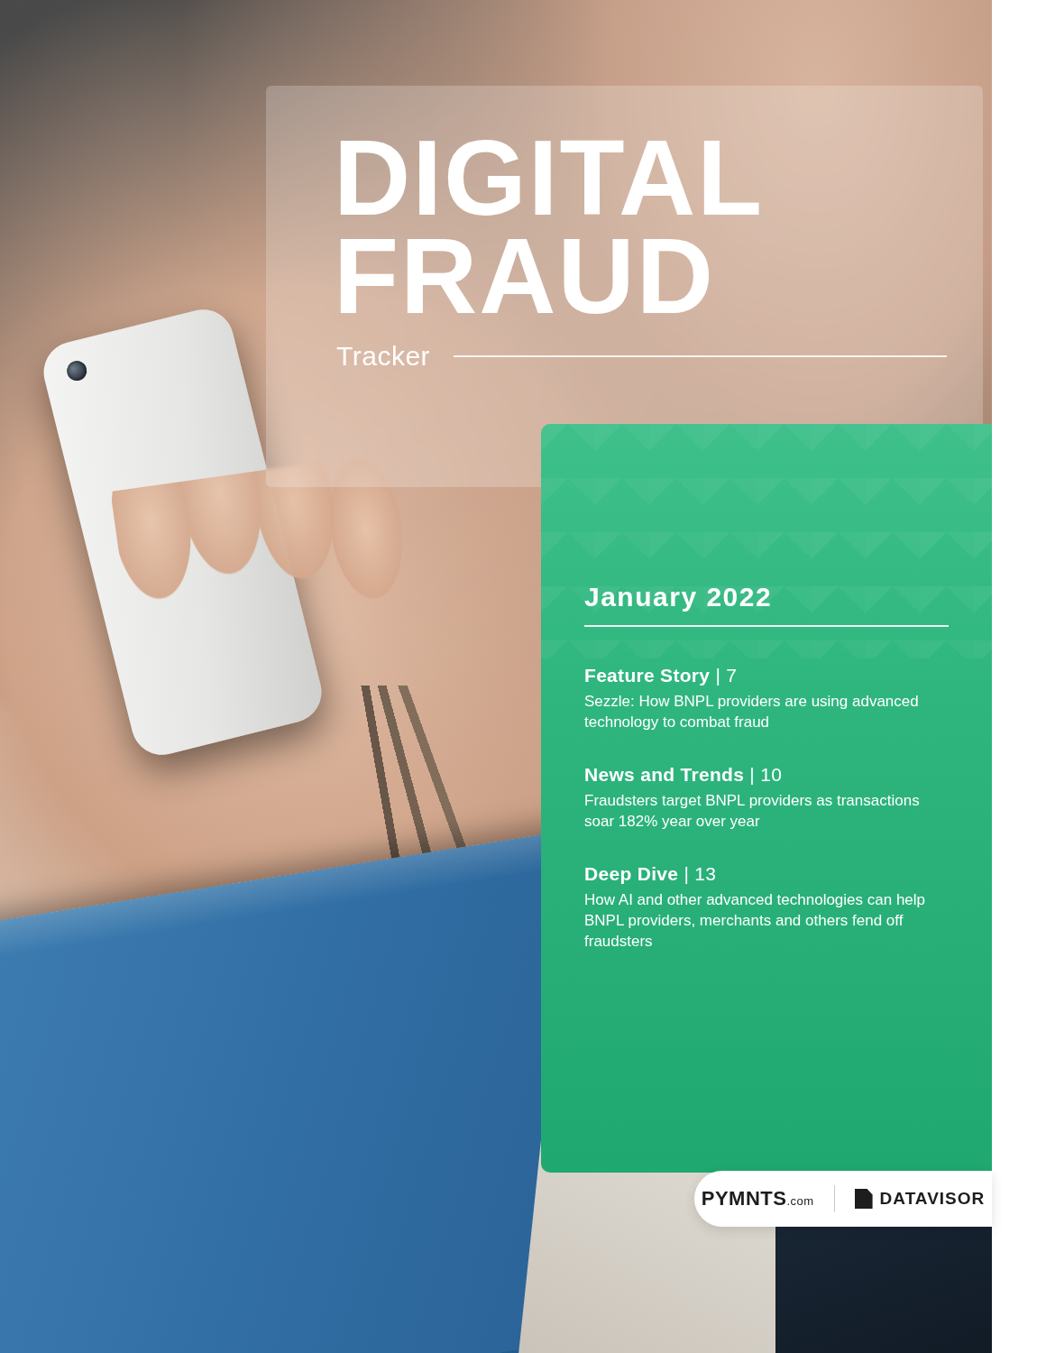Digital
Fraud
Tracker
January 2022
Feature Story | 7
Sezzle: How BNPL providers are using advanced technology to combat fraud
News and Trends | 10
Fraudsters target BNPL providers as transactions soar 182% year over year
Deep Dive | 13
How AI and other advanced technologies can help BNPL providers, merchants and others fend off fraudsters
PYMNTS.com DATAVISOR
Cover image: a person holding a smartphone while carrying shopping bags.